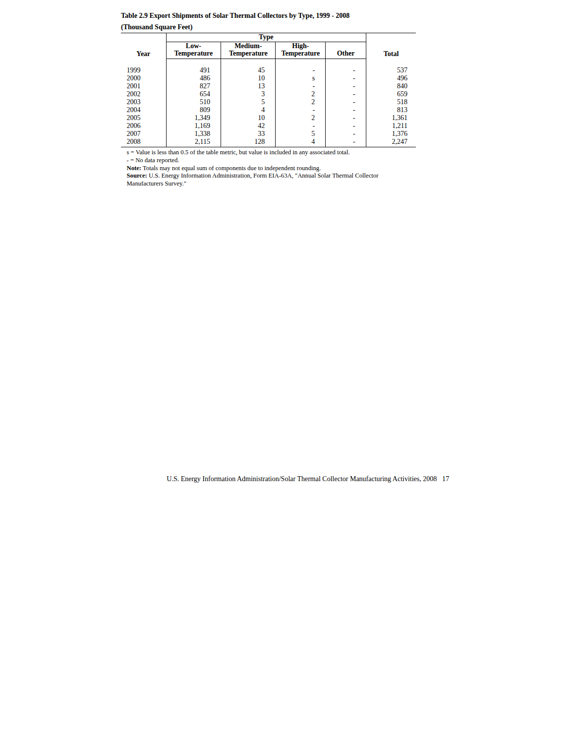Table 2.9 Export Shipments of Solar Thermal Collectors by Type, 1999 - 2008
(Thousand Square Feet)
| Year | Type | Total |
| --- | --- | --- |
| Low- Temperature | Medium- Temperature | High- Temperature | Other |
| 1999 | 491 | 45 | - | - | 537 |
| 2000 | 486 | 10 | s | - | 496 |
| 2001 | 827 | 13 | - | - | 840 |
| 2002 | 654 | 3 | 2 | - | 659 |
| 2003 | 510 | 5 | 2 | - | 518 |
| 2004 | 809 | 4 | - | - | 813 |
| 2005 | 1,349 | 10 | 2 | - | 1,361 |
| 2006 | 1,169 | 42 | - | - | 1,211 |
| 2007 | 1,338 | 33 | 5 | - | 1,376 |
| 2008 | 2,115 | 128 | 4 | - | 2,247 |
s = Value is less than 0.5 of the table metric, but value is included in any associated total.
- = No data reported.
Note: Totals may not equal sum of components due to independent rounding.
Source: U.S. Energy Information Administration, Form EIA-63A, "Annual Solar Thermal Collector
Manufacturers Survey."
U.S. Energy Information Administration/Solar Thermal Collector Manufacturing Activities, 2008
17